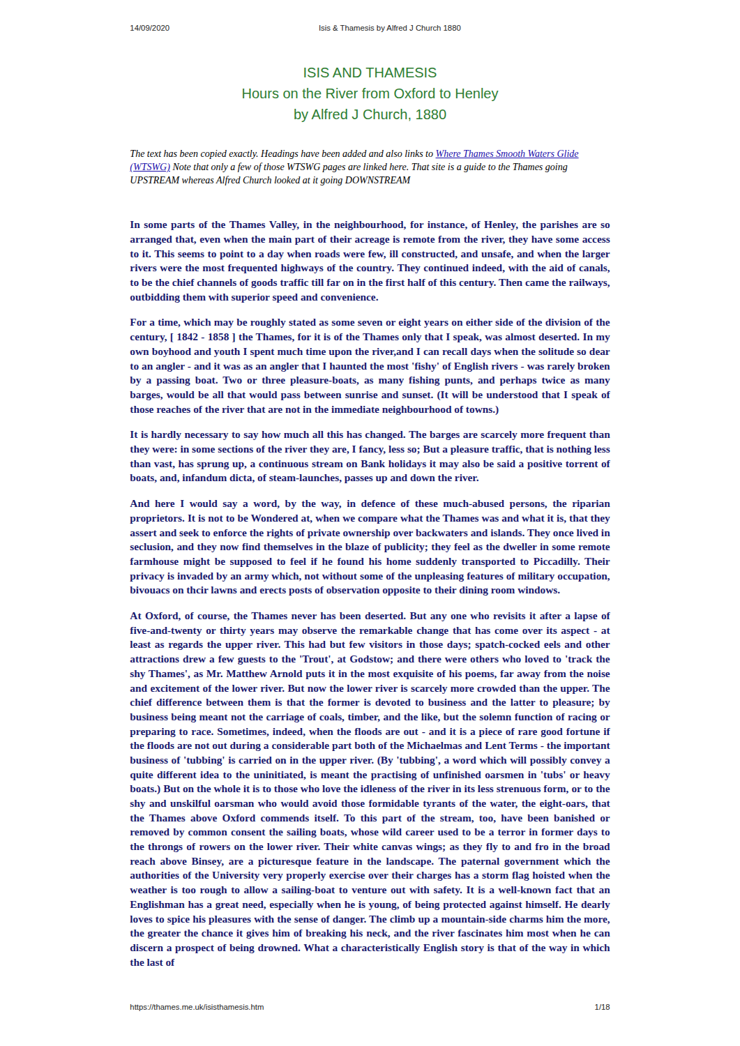14/09/2020 Isis & Thamesis by Alfred J Church 1880
ISIS AND THAMESIS Hours on the River from Oxford to Henley by Alfred J Church, 1880
The text has been copied exactly. Headings have been added and also links to Where Thames Smooth Waters Glide (WTSWG) Note that only a few of those WTSWG pages are linked here. That site is a guide to the Thames going UPSTREAM whereas Alfred Church looked at it going DOWNSTREAM
In some parts of the Thames Valley, in the neighbourhood, for instance, of Henley, the parishes are so arranged that, even when the main part of their acreage is remote from the river, they have some access to it. This seems to point to a day when roads were few, ill constructed, and unsafe, and when the larger rivers were the most frequented highways of the country. They continued indeed, with the aid of canals, to be the chief channels of goods traffic till far on in the first half of this century. Then came the railways, outbidding them with superior speed and convenience.
For a time, which may be roughly stated as some seven or eight years on either side of the division of the century, [ 1842 - 1858 ] the Thames, for it is of the Thames only that I speak, was almost deserted. In my own boyhood and youth I spent much time upon the river,and I can recall days when the solitude so dear to an angler - and it was as an angler that I haunted the most 'fishy' of English rivers - was rarely broken by a passing boat. Two or three pleasure-boats, as many fishing punts, and perhaps twice as many barges, would be all that would pass between sunrise and sunset. (It will be understood that I speak of those reaches of the river that are not in the immediate neighbourhood of towns.)
It is hardly necessary to say how much all this has changed. The barges are scarcely more frequent than they were: in some sections of the river they are, I fancy, less so; But a pleasure traffic, that is nothing less than vast, has sprung up, a continuous stream on Bank holidays it may also be said a positive torrent of boats, and, infandum dicta, of steam-launches, passes up and down the river.
And here I would say a word, by the way, in defence of these much-abused persons, the riparian proprietors. It is not to be Wondered at, when we compare what the Thames was and what it is, that they assert and seek to enforce the rights of private ownership over backwaters and islands. They once lived in seclusion, and they now find themselves in the blaze of publicity; they feel as the dweller in some remote farmhouse might be supposed to feel if he found his home suddenly transported to Piccadilly. Their privacy is invaded by an army which, not without some of the unpleasing features of military occupation, bivouacs on thcir lawns and erects posts of observation opposite to their dining room windows.
At Oxford, of course, the Thames never has been deserted. But any one who revisits it after a lapse of five-and-twenty or thirty years may observe the remarkable change that has come over its aspect - at least as regards the upper river. This had but few visitors in those days; spatch-cocked eels and other attractions drew a few guests to the 'Trout', at Godstow; and there were others who loved to 'track the shy Thames', as Mr. Matthew Arnold puts it in the most exquisite of his poems, far away from the noise and excitement of the lower river. But now the lower river is scarcely more crowded than the upper. The chief difference between them is that the former is devoted to business and the latter to pleasure; by business being meant not the carriage of coals, timber, and the like, but the solemn function of racing or preparing to race. Sometimes, indeed, when the floods are out - and it is a piece of rare good fortune if the floods are not out during a considerable part both of the Michaelmas and Lent Terms - the important business of 'tubbing' is carried on in the upper river. (By 'tubbing', a word which will possibly convey a quite different idea to the uninitiated, is meant the practising of unfinished oarsmen in 'tubs' or heavy boats.) But on the whole it is to those who love the idleness of the river in its less strenuous form, or to the shy and unskilful oarsman who would avoid those formidable tyrants of the water, the eight-oars, that the Thames above Oxford commends itself. To this part of the stream, too, have been banished or removed by common consent the sailing boats, whose wild career used to be a terror in former days to the throngs of rowers on the lower river. Their white canvas wings; as they fly to and fro in the broad reach above Binsey, are a picturesque feature in the landscape. The paternal government which the authorities of the University very properly exercise over their charges has a storm flag hoisted when the weather is too rough to allow a sailing-boat to venture out with safety. It is a well-known fact that an Englishman has a great need, especially when he is young, of being protected against himself. He dearly loves to spice his pleasures with the sense of danger. The climb up a mountain-side charms him the more, the greater the chance it gives him of breaking his neck, and the river fascinates him most when he can discern a prospect of being drowned. What a characteristically English story is that of the way in which the last of
https://thames.me.uk/isisthamesis.htm 1/18